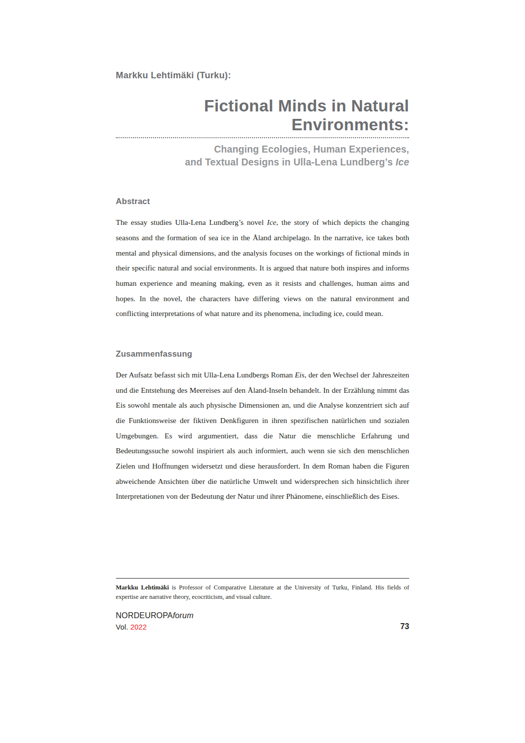Markku Lehtimäki (Turku):
Fictional Minds in Natural Environments:
Changing Ecologies, Human Experiences,
and Textual Designs in Ulla-Lena Lundberg’s Ice
Abstract
The essay studies Ulla-Lena Lundberg’s novel Ice, the story of which depicts the changing seasons and the formation of sea ice in the Åland archipelago. In the narrative, ice takes both mental and physical dimensions, and the analysis focuses on the workings of fictional minds in their specific natural and social environments. It is argued that nature both inspires and informs human experience and meaning making, even as it resists and challenges, human aims and hopes. In the novel, the characters have differing views on the natural environment and conflicting interpretations of what nature and its phenomena, including ice, could mean.
Zusammenfassung
Der Aufsatz befasst sich mit Ulla-Lena Lundbergs Roman Eis, der den Wechsel der Jahreszeiten und die Entstehung des Meereises auf den Åland-Inseln behandelt. In der Erzählung nimmt das Eis sowohl mentale als auch physische Dimensionen an, und die Analyse konzentriert sich auf die Funktionsweise der fiktiven Denkfiguren in ihren spezifischen natürlichen und sozialen Umgebungen. Es wird argumentiert, dass die Natur die menschliche Erfahrung und Bedeutungssuche sowohl inspiriert als auch informiert, auch wenn sie sich den menschlichen Zielen und Hoffnungen widersetzt und diese herausfordert. In dem Roman haben die Figuren abweichende Ansichten über die natürliche Umwelt und widersprechen sich hinsichtlich ihrer Interpretationen von der Bedeutung der Natur und ihrer Phänomene, einschließlich des Eises.
Markku Lehtimäki is Professor of Comparative Literature at the University of Turku, Finland. His fields of expertise are narrative theory, ecocriticism, and visual culture.
NORDEUROPA forum Vol. 2022
73